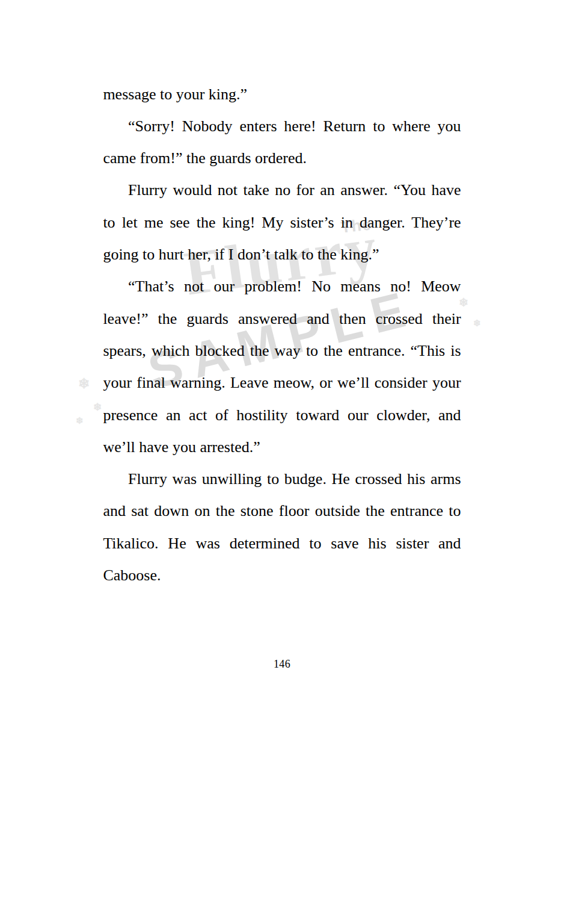Flurry
The
SAMPLE
❄
❄
❄
❄
❄
message to your king.”
“Sorry! Nobody enters here! Return to where you came from!” the guards ordered.
Flurry would not take no for an answer. “You have to let me see the king! My sister’s in danger. They’re going to hurt her, if I don’t talk to the king.”
“That’s not our problem! No means no! Meow leave!” the guards answered and then crossed their spears, which blocked the way to the entrance. “This is your final warning. Leave meow, or we’ll consider your presence an act of hostility toward our clowder, and we’ll have you arrested.”
Flurry was unwilling to budge. He crossed his arms and sat down on the stone floor outside the entrance to Tikalico. He was determined to save his sister and Caboose.
146